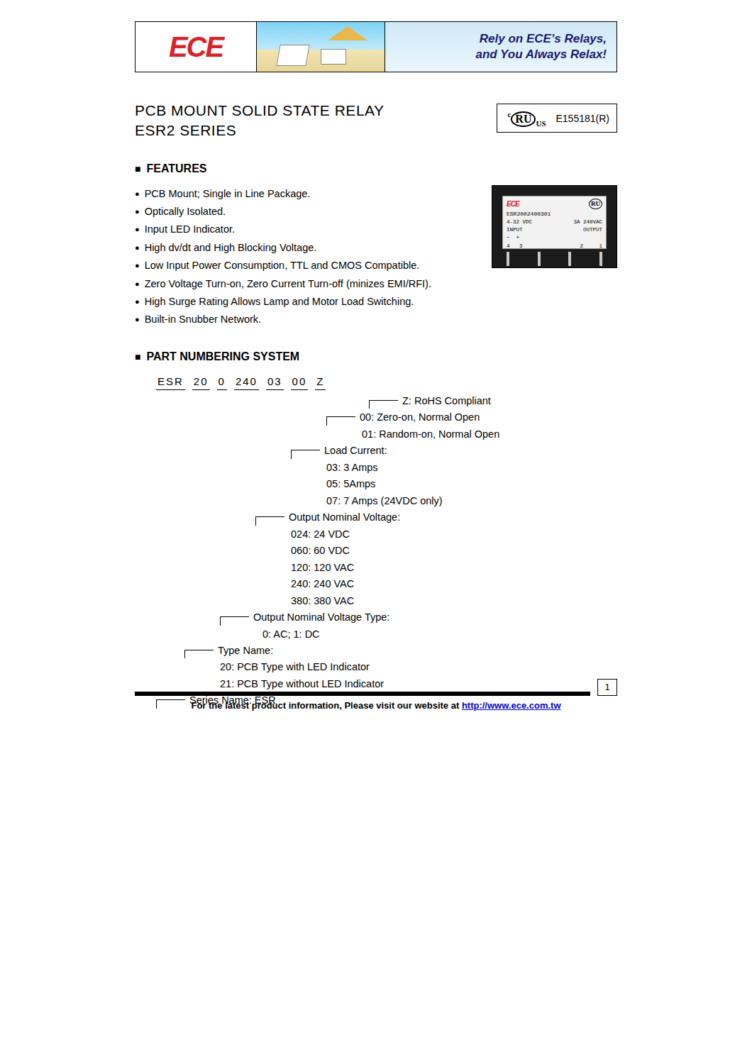ECE
Rely on ECE’s Relays, and You Always Relax!
PCB MOUNT SOLID STATE RELAY
ESR2 SERIES
cRU US E155181(R)
FEATURES
PCB Mount; Single in Line Package.
Optically Isolated.
Input LED Indicator.
High dv/dt and High Blocking Voltage.
Low Input Power Consumption, TTL and CMOS Compatible.
Zero Voltage Turn-on, Zero Current Turn-off (minizes EMI/RFI).
High Surge Rating Allows Lamp and Motor Load Switching.
Built-in Snubber Network.
RU ECE
ESR2002400301
4-32 VDC 3A 240VAC
INPUT OUTPUT
− +
4 32 1
PART NUMBERING SYSTEM
ESR 2002400300 Z
Z: RoHS Compliant
00: Zero-on, Normal Open
01: Random-on, Normal Open
Load Current:
03: 3 Amps
05: 5Amps
07: 7 Amps (24VDC only)
Output Nominal Voltage:
024: 24 VDC
060: 60 VDC
120: 120 VAC
240: 240 VAC
380: 380 VAC
Output Nominal Voltage Type:
0: AC; 1: DC
Type Name:
20: PCB Type with LED Indicator
21: PCB Type without LED Indicator
Series Name: ESR
1
For the latest product information, Please visit our website at http://www.ece.com.tw